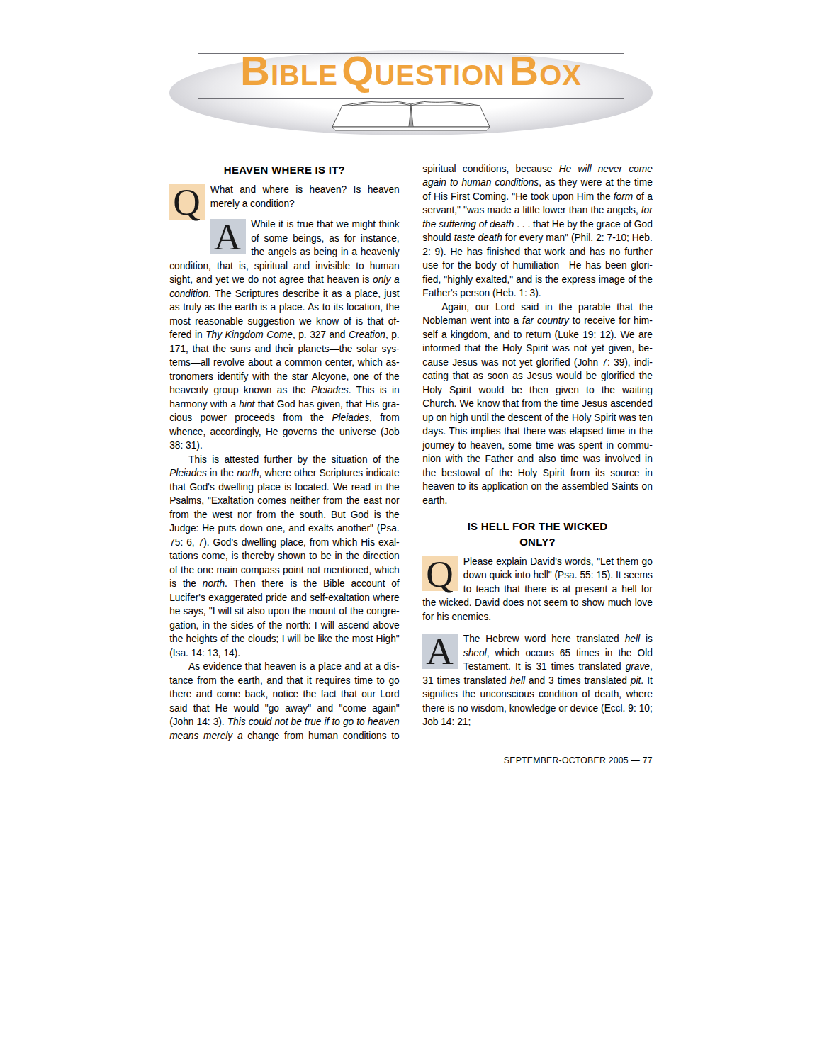BIBLE QUESTION BOX
HEAVEN WHERE IS IT?
QWhat and where is heaven? Is heaven merely a condition?
AWhile it is true that we might think of some beings, as for instance, the angels as being in a heavenly condition, that is, spiritual and invisible to human sight, and yet we do not agree that heaven is only a condition. The Scriptures describe it as a place, just as truly as the earth is a place. As to its location, the most reasonable suggestion we know of is that offered in Thy Kingdom Come, p. 327 and Creation, p. 171, that the suns and their planets—the solar systems—all revolve about a common center, which astronomers identify with the star Alcyone, one of the heavenly group known as the Pleiades. This is in harmony with a hint that God has given, that His gracious power proceeds from the Pleiades, from whence, accordingly, He governs the universe (Job 38: 31).
This is attested further by the situation of the Pleiades in the north, where other Scriptures indicate that God's dwelling place is located. We read in the Psalms, "Exaltation comes neither from the east nor from the west nor from the south. But God is the Judge: He puts down one, and exalts another" (Psa. 75: 6, 7). God's dwelling place, from which His exaltations come, is thereby shown to be in the direction of the one main compass point not mentioned, which is the north. Then there is the Bible account of Lucifer's exaggerated pride and self-exaltation where he says, "I will sit also upon the mount of the congregation, in the sides of the north: I will ascend above the heights of the clouds; I will be like the most High" (Isa. 14: 13, 14).
As evidence that heaven is a place and at a distance from the earth, and that it requires time to go there and come back, notice the fact that our Lord said that He would "go away" and "come again" (John 14: 3). This could not be true if to go to heaven means merely a change from human conditions to spiritual conditions, because He will never come again to human conditions, as they were at the time of His First Coming. "He took upon Him the form of a servant," "was made a little lower than the angels, for the suffering of death . . . that He by the grace of God should taste death for every man" (Phil. 2: 7-10; Heb. 2: 9). He has finished that work and has no further use for the body of humiliation—He has been glorified, "highly exalted," and is the express image of the Father's person (Heb. 1: 3).
Again, our Lord said in the parable that the Nobleman went into a far country to receive for himself a kingdom, and to return (Luke 19: 12). We are informed that the Holy Spirit was not yet given, because Jesus was not yet glorified (John 7: 39), indicating that as soon as Jesus would be glorified the Holy Spirit would be then given to the waiting Church. We know that from the time Jesus ascended up on high until the descent of the Holy Spirit was ten days. This implies that there was elapsed time in the journey to heaven, some time was spent in communion with the Father and also time was involved in the bestowal of the Holy Spirit from its source in heaven to its application on the assembled Saints on earth.
IS HELL FOR THE WICKED
ONLY?
QPlease explain David's words, "Let them go down quick into hell" (Psa. 55: 15). It seems to teach that there is at present a hell for the wicked. David does not seem to show much love for his enemies.
AThe Hebrew word here translated hell is sheol, which occurs 65 times in the Old Testament. It is 31 times translated grave, 31 times translated hell and 3 times translated pit. It signifies the unconscious condition of death, where there is no wisdom, knowledge or device (Eccl. 9: 10; Job 14: 21;
SEPTEMBER-OCTOBER 2005 — 77